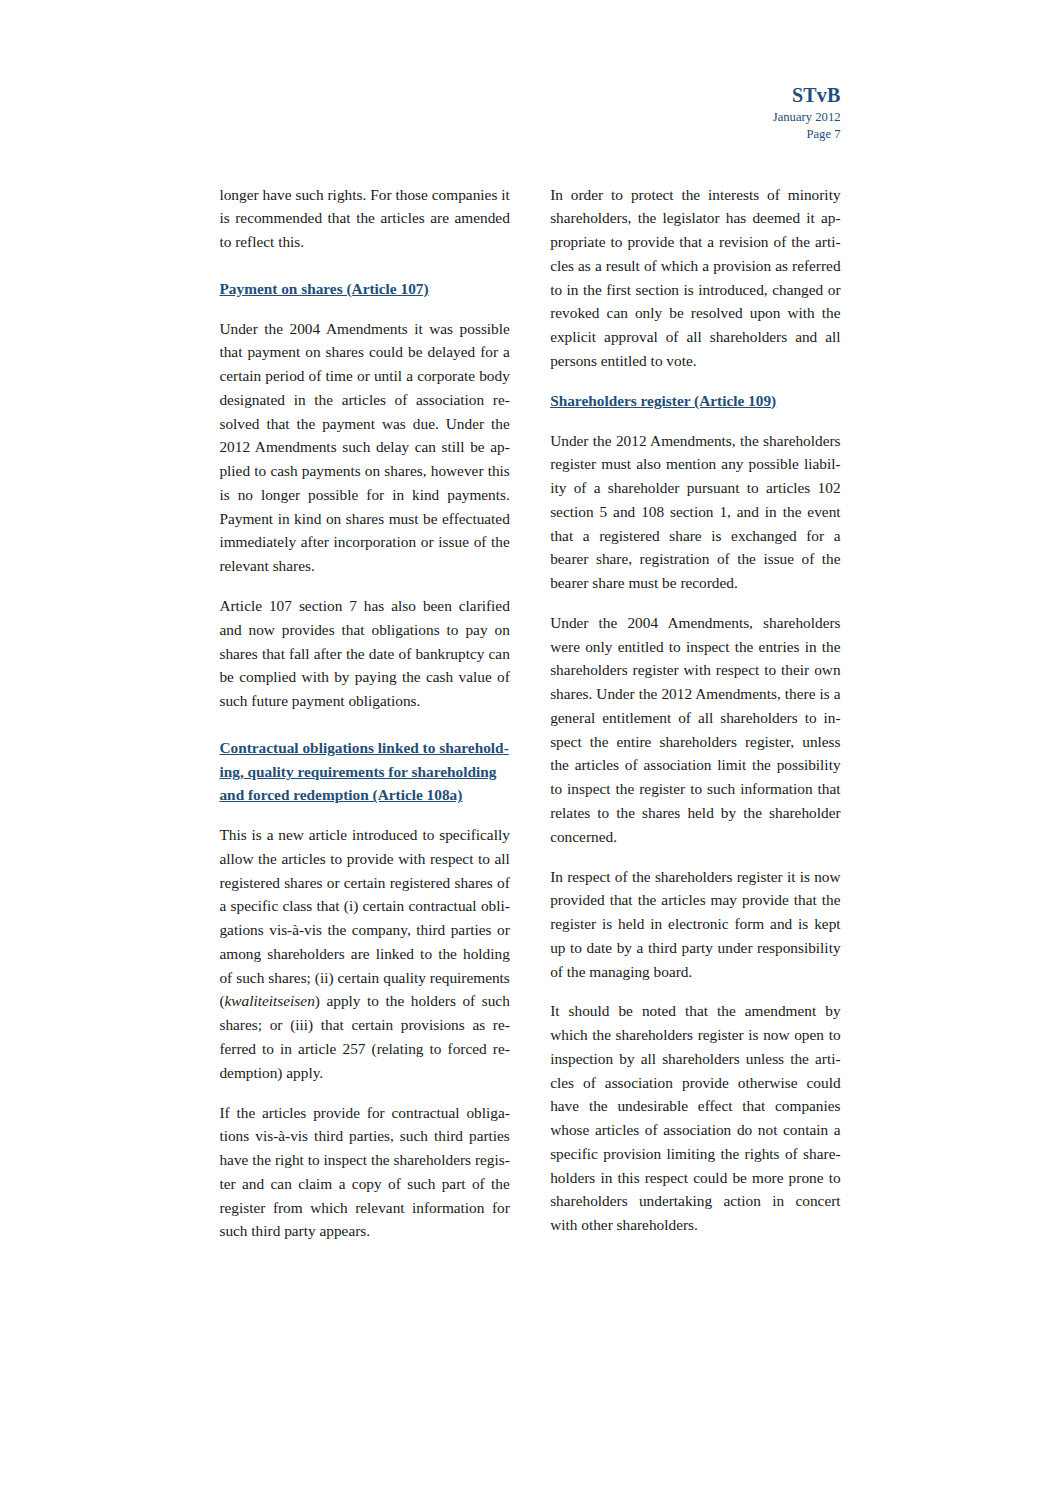STvB
January 2012
Page 7
longer have such rights. For those companies it is recommended that the articles are amended to reflect this.
Payment on shares (Article 107)
Under the 2004 Amendments it was possible that payment on shares could be delayed for a certain period of time or until a corporate body designated in the articles of association resolved that the payment was due. Under the 2012 Amendments such delay can still be applied to cash payments on shares, however this is no longer possible for in kind payments. Payment in kind on shares must be effectuated immediately after incorporation or issue of the relevant shares.
Article 107 section 7 has also been clarified and now provides that obligations to pay on shares that fall after the date of bankruptcy can be complied with by paying the cash value of such future payment obligations.
Contractual obligations linked to shareholding, quality requirements for shareholding and forced redemption (Article 108a)
This is a new article introduced to specifically allow the articles to provide with respect to all registered shares or certain registered shares of a specific class that (i) certain contractual obligations vis-à-vis the company, third parties or among shareholders are linked to the holding of such shares; (ii) certain quality requirements (kwaliteitseisen) apply to the holders of such shares; or (iii) that certain provisions as referred to in article 257 (relating to forced redemption) apply.
If the articles provide for contractual obligations vis-à-vis third parties, such third parties have the right to inspect the shareholders register and can claim a copy of such part of the register from which relevant information for such third party appears.
In order to protect the interests of minority shareholders, the legislator has deemed it appropriate to provide that a revision of the articles as a result of which a provision as referred to in the first section is introduced, changed or revoked can only be resolved upon with the explicit approval of all shareholders and all persons entitled to vote.
Shareholders register (Article 109)
Under the 2012 Amendments, the shareholders register must also mention any possible liability of a shareholder pursuant to articles 102 section 5 and 108 section 1, and in the event that a registered share is exchanged for a bearer share, registration of the issue of the bearer share must be recorded.
Under the 2004 Amendments, shareholders were only entitled to inspect the entries in the shareholders register with respect to their own shares. Under the 2012 Amendments, there is a general entitlement of all shareholders to inspect the entire shareholders register, unless the articles of association limit the possibility to inspect the register to such information that relates to the shares held by the shareholder concerned.
In respect of the shareholders register it is now provided that the articles may provide that the register is held in electronic form and is kept up to date by a third party under responsibility of the managing board.
It should be noted that the amendment by which the shareholders register is now open to inspection by all shareholders unless the articles of association provide otherwise could have the undesirable effect that companies whose articles of association do not contain a specific provision limiting the rights of shareholders in this respect could be more prone to shareholders undertaking action in concert with other shareholders.